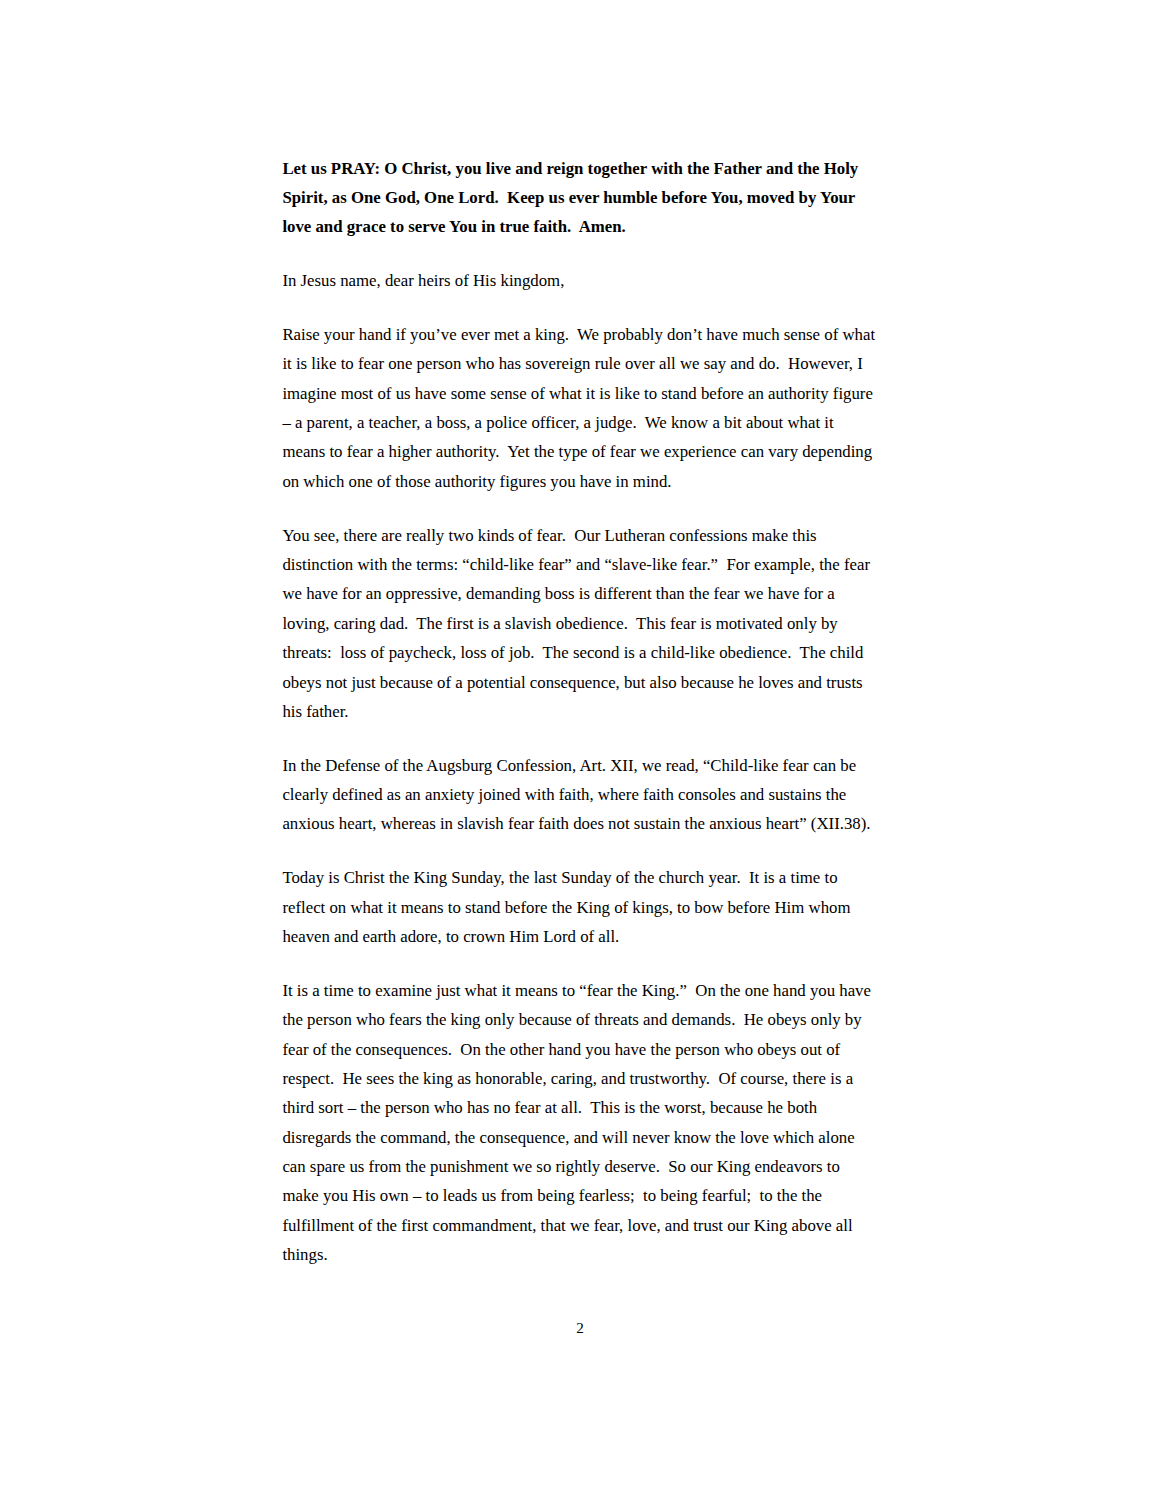Let us PRAY: O Christ, you live and reign together with the Father and the Holy Spirit, as One God, One Lord. Keep us ever humble before You, moved by Your love and grace to serve You in true faith. Amen.
In Jesus name, dear heirs of His kingdom,
Raise your hand if you’ve ever met a king. We probably don’t have much sense of what it is like to fear one person who has sovereign rule over all we say and do. However, I imagine most of us have some sense of what it is like to stand before an authority figure – a parent, a teacher, a boss, a police officer, a judge. We know a bit about what it means to fear a higher authority. Yet the type of fear we experience can vary depending on which one of those authority figures you have in mind.
You see, there are really two kinds of fear. Our Lutheran confessions make this distinction with the terms: “child-like fear” and “slave-like fear.” For example, the fear we have for an oppressive, demanding boss is different than the fear we have for a loving, caring dad. The first is a slavish obedience. This fear is motivated only by threats: loss of paycheck, loss of job. The second is a child-like obedience. The child obeys not just because of a potential consequence, but also because he loves and trusts his father.
In the Defense of the Augsburg Confession, Art. XII, we read, “Child-like fear can be clearly defined as an anxiety joined with faith, where faith consoles and sustains the anxious heart, whereas in slavish fear faith does not sustain the anxious heart” (XII.38).
Today is Christ the King Sunday, the last Sunday of the church year. It is a time to reflect on what it means to stand before the King of kings, to bow before Him whom heaven and earth adore, to crown Him Lord of all.
It is a time to examine just what it means to “fear the King.” On the one hand you have the person who fears the king only because of threats and demands. He obeys only by fear of the consequences. On the other hand you have the person who obeys out of respect. He sees the king as honorable, caring, and trustworthy. Of course, there is a third sort – the person who has no fear at all. This is the worst, because he both disregards the command, the consequence, and will never know the love which alone can spare us from the punishment we so rightly deserve. So our King endeavors to make you His own – to leads us from being fearless; to being fearful; to the the fulfillment of the first commandment, that we fear, love, and trust our King above all things.
2